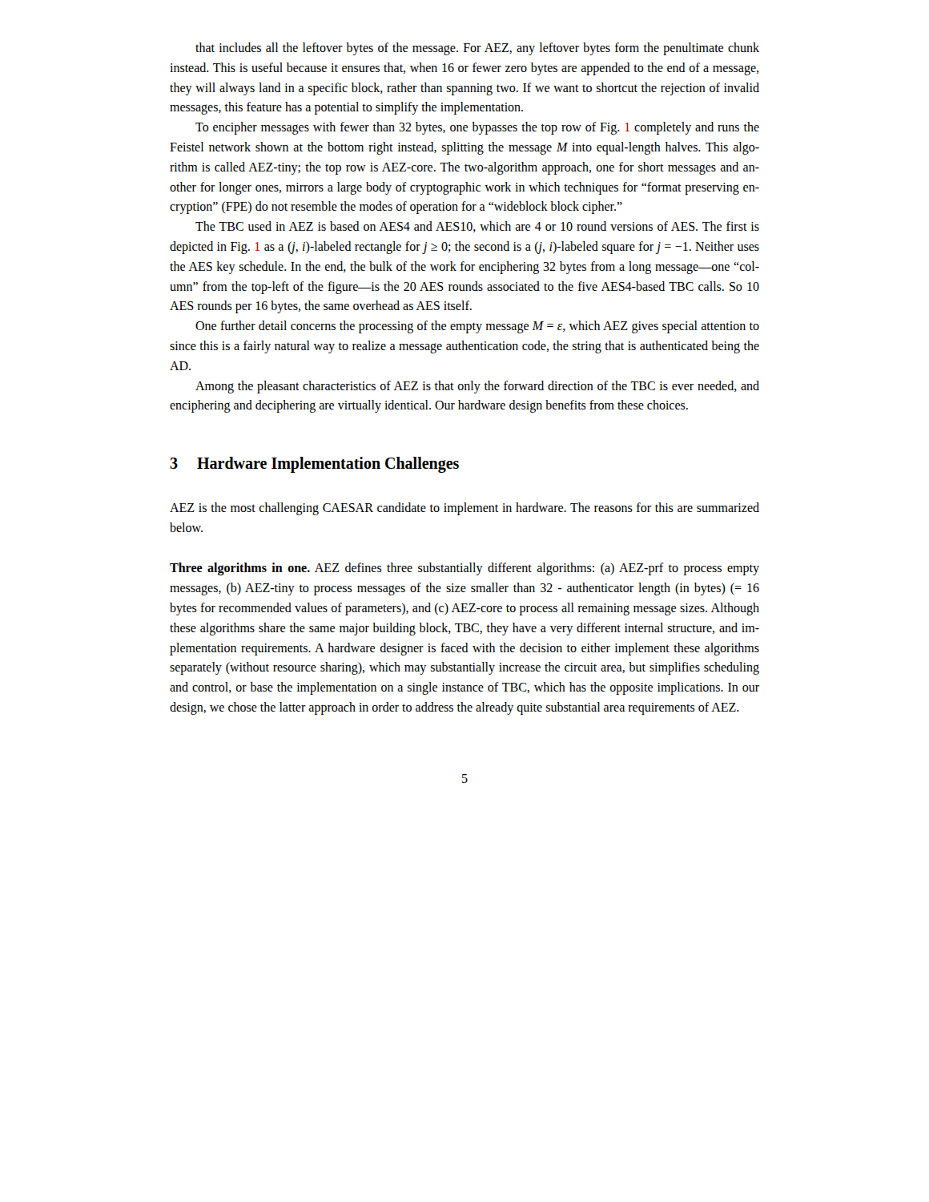that includes all the leftover bytes of the message. For AEZ, any leftover bytes form the penultimate chunk instead. This is useful because it ensures that, when 16 or fewer zero bytes are appended to the end of a message, they will always land in a specific block, rather than spanning two. If we want to shortcut the rejection of invalid messages, this feature has a potential to simplify the implementation.
To encipher messages with fewer than 32 bytes, one bypasses the top row of Fig. 1 completely and runs the Feistel network shown at the bottom right instead, splitting the message M into equal-length halves. This algorithm is called AEZ-tiny; the top row is AEZ-core. The two-algorithm approach, one for short messages and another for longer ones, mirrors a large body of cryptographic work in which techniques for “format preserving encryption” (FPE) do not resemble the modes of operation for a “wideblock block cipher.”
The TBC used in AEZ is based on AES4 and AES10, which are 4 or 10 round versions of AES. The first is depicted in Fig. 1 as a (j, i)-labeled rectangle for j ≥ 0; the second is a (j, i)-labeled square for j = −1. Neither uses the AES key schedule. In the end, the bulk of the work for enciphering 32 bytes from a long message—one “column” from the top-left of the figure—is the 20 AES rounds associated to the five AES4-based TBC calls. So 10 AES rounds per 16 bytes, the same overhead as AES itself.
One further detail concerns the processing of the empty message M = ε, which AEZ gives special attention to since this is a fairly natural way to realize a message authentication code, the string that is authenticated being the AD.
Among the pleasant characteristics of AEZ is that only the forward direction of the TBC is ever needed, and enciphering and deciphering are virtually identical. Our hardware design benefits from these choices.
3 Hardware Implementation Challenges
AEZ is the most challenging CAESAR candidate to implement in hardware. The reasons for this are summarized below.
Three algorithms in one. AEZ defines three substantially different algorithms: (a) AEZ-prf to process empty messages, (b) AEZ-tiny to process messages of the size smaller than 32 - authenticator length (in bytes) (= 16 bytes for recommended values of parameters), and (c) AEZ-core to process all remaining message sizes. Although these algorithms share the same major building block, TBC, they have a very different internal structure, and implementation requirements. A hardware designer is faced with the decision to either implement these algorithms separately (without resource sharing), which may substantially increase the circuit area, but simplifies scheduling and control, or base the implementation on a single instance of TBC, which has the opposite implications. In our design, we chose the latter approach in order to address the already quite substantial area requirements of AEZ.
5